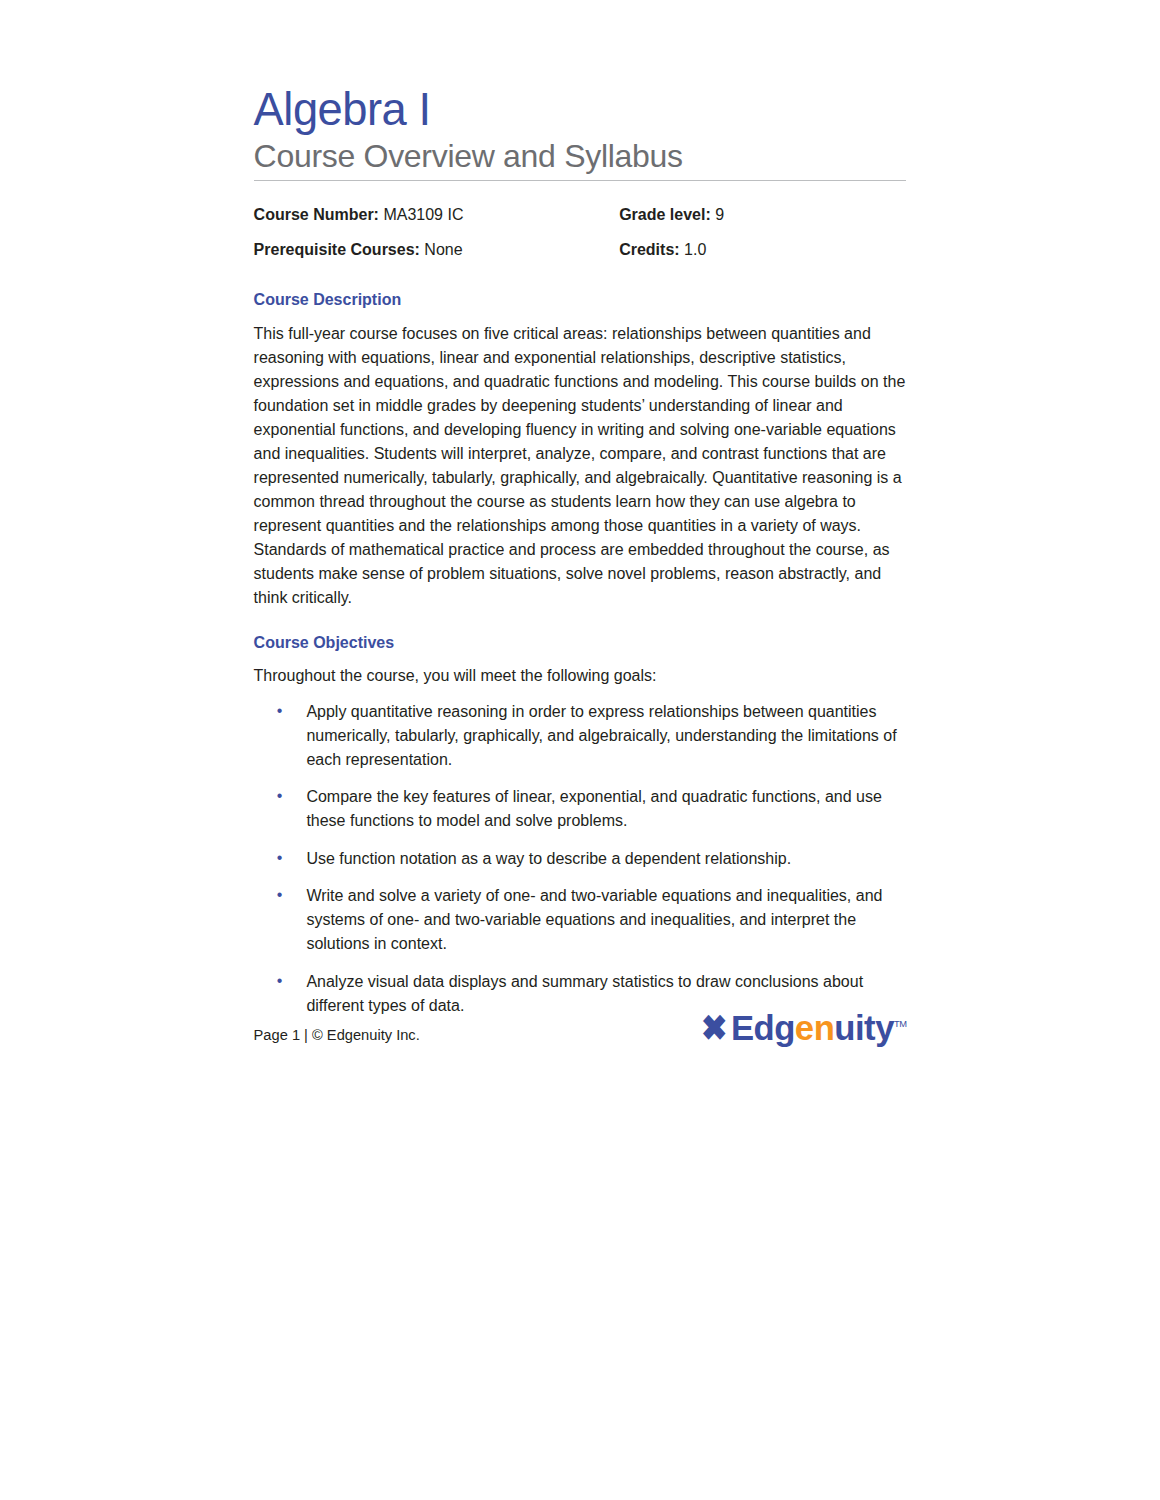Algebra I
Course Overview and Syllabus
| Course Number: MA3109 IC | Grade level: 9 |
| Prerequisite Courses: None | Credits: 1.0 |
Course Description
This full-year course focuses on five critical areas: relationships between quantities and reasoning with equations, linear and exponential relationships, descriptive statistics, expressions and equations, and quadratic functions and modeling. This course builds on the foundation set in middle grades by deepening students’ understanding of linear and exponential functions, and developing fluency in writing and solving one-variable equations and inequalities. Students will interpret, analyze, compare, and contrast functions that are represented numerically, tabularly, graphically, and algebraically. Quantitative reasoning is a common thread throughout the course as students learn how they can use algebra to represent quantities and the relationships among those quantities in a variety of ways. Standards of mathematical practice and process are embedded throughout the course, as students make sense of problem situations, solve novel problems, reason abstractly, and think critically.
Course Objectives
Throughout the course, you will meet the following goals:
Apply quantitative reasoning in order to express relationships between quantities numerically, tabularly, graphically, and algebraically, understanding the limitations of each representation.
Compare the key features of linear, exponential, and quadratic functions, and use these functions to model and solve problems.
Use function notation as a way to describe a dependent relationship.
Write and solve a variety of one- and two-variable equations and inequalities, and systems of one- and two-variable equations and inequalities, and interpret the solutions in context.
Analyze visual data displays and summary statistics to draw conclusions about different types of data.
Page 1 | © Edgenuity Inc.
✖ EdgenuityTM